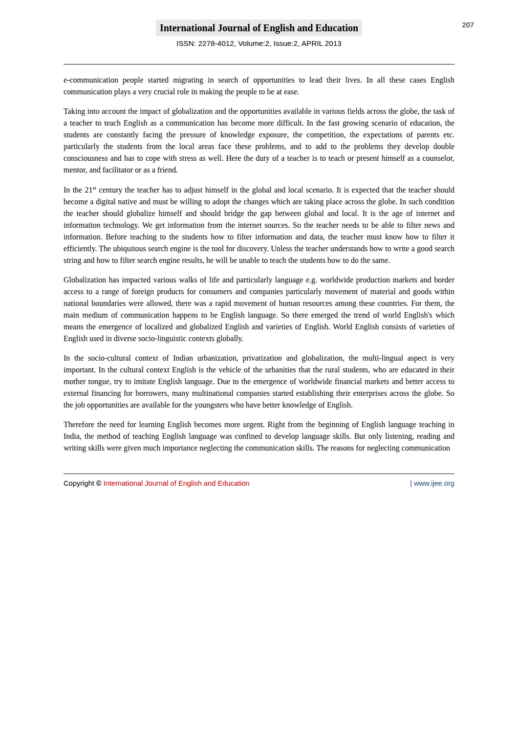207
International Journal of English and Education
ISSN: 2278-4012, Volume:2, Issue:2, APRIL 2013
e-communication people started migrating in search of opportunities to lead their lives. In all these cases English communication plays a very crucial role in making the people to be at ease.
Taking into account the impact of globalization and the opportunities available in various fields across the globe, the task of a teacher to teach English as a communication has become more difficult. In the fast growing scenario of education, the students are constantly facing the pressure of knowledge exposure, the competition, the expectations of parents etc. particularly the students from the local areas face these problems, and to add to the problems they develop double consciousness and has to cope with stress as well. Here the duty of a teacher is to teach or present himself as a counselor, mentor, and facilitator or as a friend.
In the 21st century the teacher has to adjust himself in the global and local scenario. It is expected that the teacher should become a digital native and must be willing to adopt the changes which are taking place across the globe. In such condition the teacher should globalize himself and should bridge the gap between global and local. It is the age of internet and information technology. We get information from the internet sources. So the teacher needs to be able to filter news and information. Before teaching to the students how to filter information and data, the teacher must know how to filter it efficiently. The ubiquitous search engine is the tool for discovery. Unless the teacher understands how to write a good search string and how to filter search engine results, he will be unable to teach the students how to do the same.
Globalization has impacted various walks of life and particularly language e.g. worldwide production markets and border access to a range of foreign products for consumers and companies particularly movement of material and goods within national boundaries were allowed, there was a rapid movement of human resources among these countries. For them, the main medium of communication happens to be English language. So there emerged the trend of world English's which means the emergence of localized and globalized English and varieties of English. World English consists of varieties of English used in diverse socio-linguistic contexts globally.
In the socio-cultural context of Indian urbanization, privatization and globalization, the multi-lingual aspect is very important. In the cultural context English is the vehicle of the urbanities that the rural students, who are educated in their mother tongue, try to imitate English language. Due to the emergence of worldwide financial markets and better access to external financing for borrowers, many multinational companies started establishing their enterprises across the globe. So the job opportunities are available for the youngsters who have better knowledge of English.
Therefore the need for learning English becomes more urgent. Right from the beginning of English language teaching in India, the method of teaching English language was confined to develop language skills. But only listening, reading and writing skills were given much importance neglecting the communication skills. The reasons for neglecting communication
Copyright © International Journal of English and Education | www.ijee.org